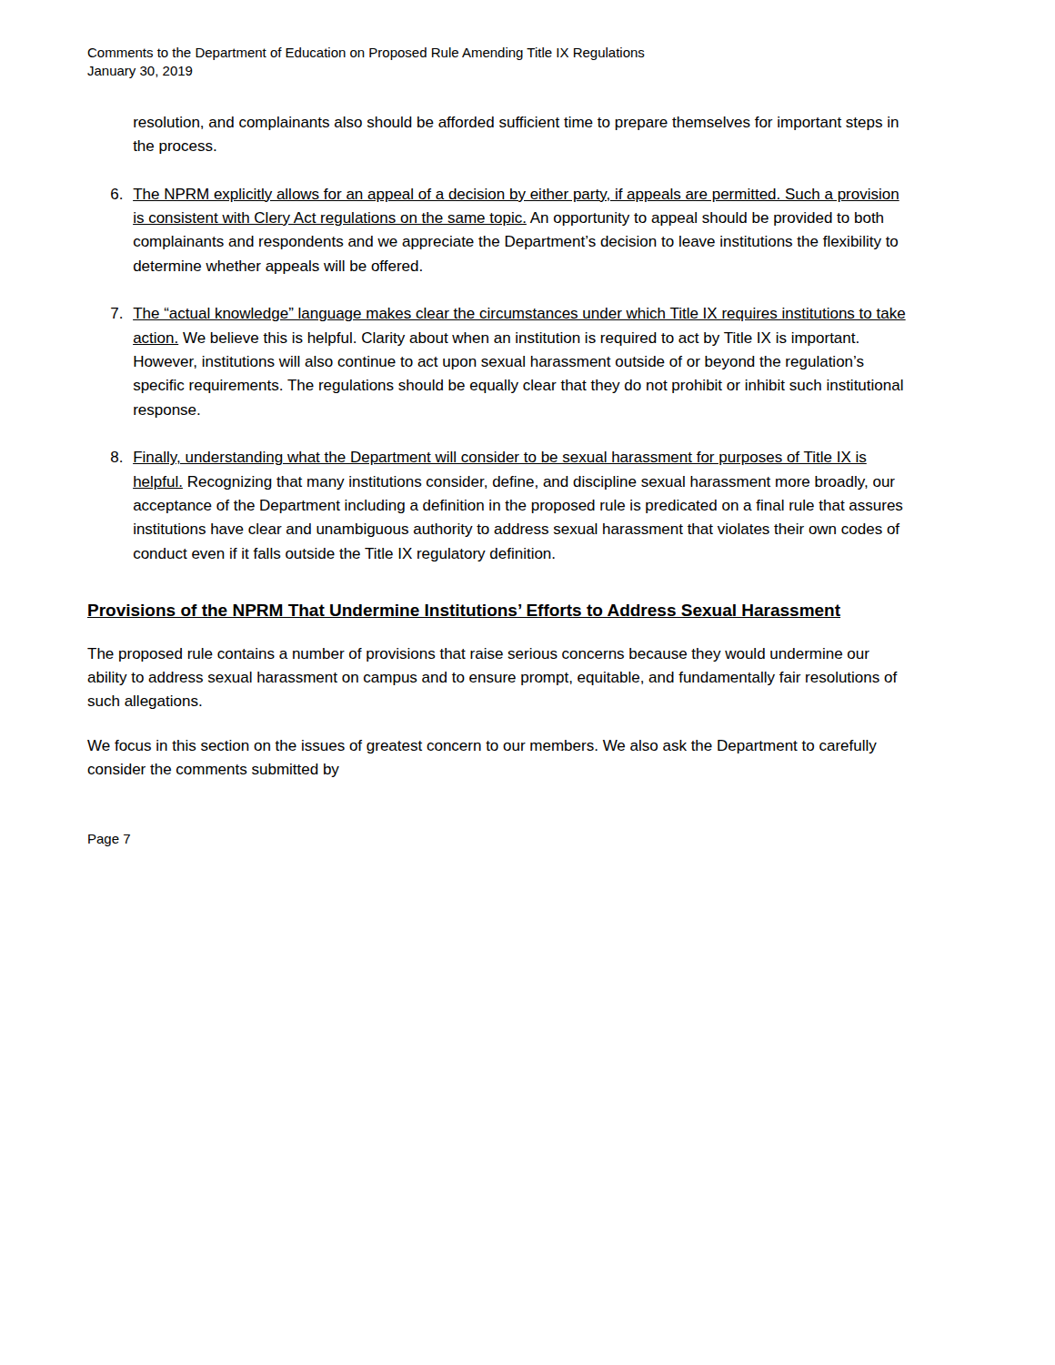Comments to the Department of Education on Proposed Rule Amending Title IX Regulations
January 30, 2019
resolution, and complainants also should be afforded sufficient time to prepare themselves for important steps in the process.
The NPRM explicitly allows for an appeal of a decision by either party, if appeals are permitted. Such a provision is consistent with Clery Act regulations on the same topic. An opportunity to appeal should be provided to both complainants and respondents and we appreciate the Department’s decision to leave institutions the flexibility to determine whether appeals will be offered.
The “actual knowledge” language makes clear the circumstances under which Title IX requires institutions to take action. We believe this is helpful. Clarity about when an institution is required to act by Title IX is important. However, institutions will also continue to act upon sexual harassment outside of or beyond the regulation’s specific requirements. The regulations should be equally clear that they do not prohibit or inhibit such institutional response.
Finally, understanding what the Department will consider to be sexual harassment for purposes of Title IX is helpful. Recognizing that many institutions consider, define, and discipline sexual harassment more broadly, our acceptance of the Department including a definition in the proposed rule is predicated on a final rule that assures institutions have clear and unambiguous authority to address sexual harassment that violates their own codes of conduct even if it falls outside the Title IX regulatory definition.
Provisions of the NPRM That Undermine Institutions’ Efforts to Address Sexual Harassment
The proposed rule contains a number of provisions that raise serious concerns because they would undermine our ability to address sexual harassment on campus and to ensure prompt, equitable, and fundamentally fair resolutions of such allegations.
We focus in this section on the issues of greatest concern to our members. We also ask the Department to carefully consider the comments submitted by
Page 7